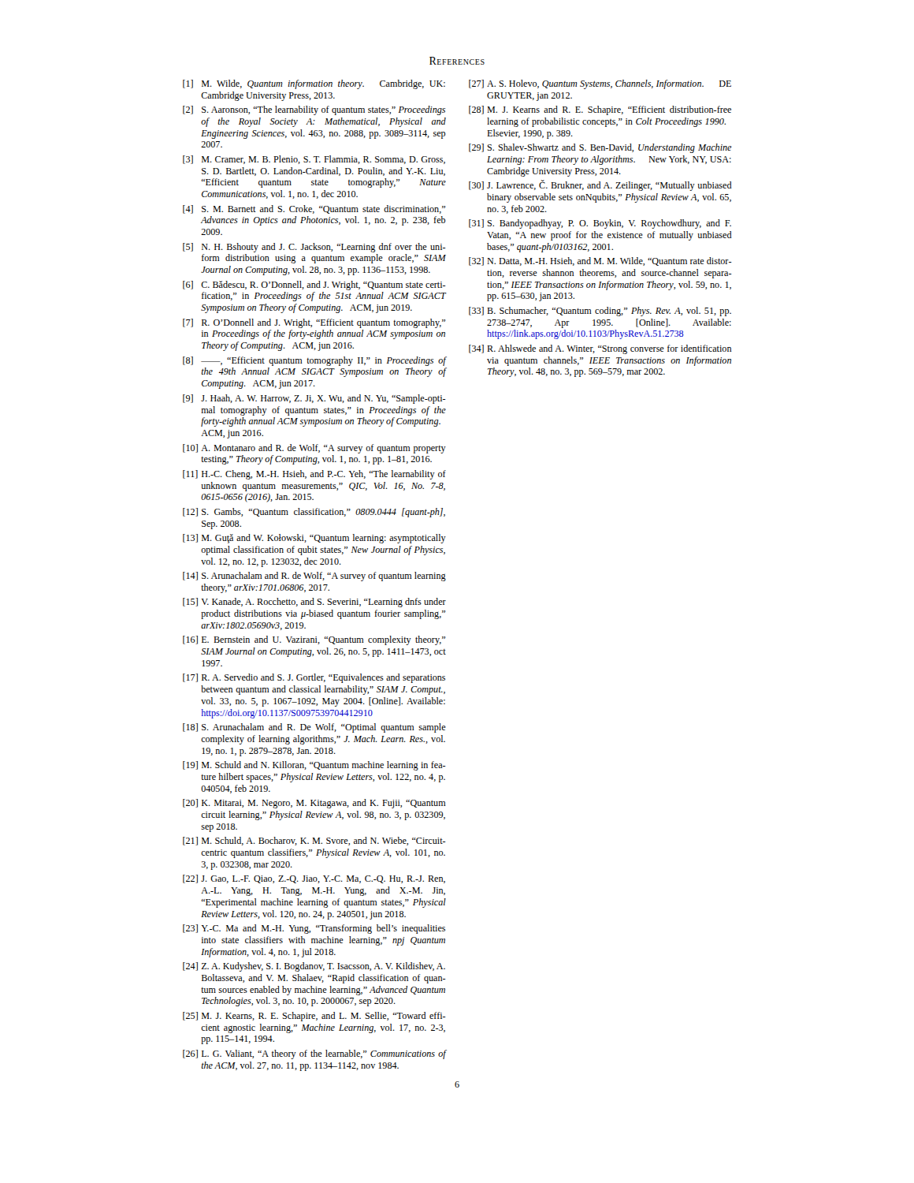References
[1] M. Wilde, Quantum information theory. Cambridge, UK: Cambridge University Press, 2013.
[2] S. Aaronson, “The learnability of quantum states,” Proceedings of the Royal Society A: Mathematical, Physical and Engineering Sciences, vol. 463, no. 2088, pp. 3089–3114, sep 2007.
[3] M. Cramer, M. B. Plenio, S. T. Flammia, R. Somma, D. Gross, S. D. Bartlett, O. Landon-Cardinal, D. Poulin, and Y.-K. Liu, “Efficient quantum state tomography,” Nature Communications, vol. 1, no. 1, dec 2010.
[4] S. M. Barnett and S. Croke, “Quantum state discrimination,” Advances in Optics and Photonics, vol. 1, no. 2, p. 238, feb 2009.
[5] N. H. Bshouty and J. C. Jackson, “Learning dnf over the uniform distribution using a quantum example oracle,” SIAM Journal on Computing, vol. 28, no. 3, pp. 1136–1153, 1998.
[6] C. Bădescu, R. O’Donnell, and J. Wright, “Quantum state certification,” in Proceedings of the 51st Annual ACM SIGACT Symposium on Theory of Computing. ACM, jun 2019.
[7] R. O’Donnell and J. Wright, “Efficient quantum tomography,” in Proceedings of the forty-eighth annual ACM symposium on Theory of Computing. ACM, jun 2016.
[8]——, “Efficient quantum tomography II,” in Proceedings of the 49th Annual ACM SIGACT Symposium on Theory of Computing. ACM, jun 2017.
[9] J. Haah, A. W. Harrow, Z. Ji, X. Wu, and N. Yu, “Sample-optimal tomography of quantum states,” in Proceedings of the forty-eighth annual ACM symposium on Theory of Computing. ACM, jun 2016.
[10] A. Montanaro and R. de Wolf, “A survey of quantum property testing,” Theory of Computing, vol. 1, no. 1, pp. 1–81, 2016.
[11] H.-C. Cheng, M.-H. Hsieh, and P.-C. Yeh, “The learnability of unknown quantum measurements,” QIC, Vol. 16, No. 7-8, 0615-0656 (2016), Jan. 2015.
[12] S. Gambs, “Quantum classification,” 0809.0444 [quant-ph], Sep. 2008.
[13] M. Guţă and W. Kołowski, “Quantum learning: asymptotically optimal classification of qubit states,” New Journal of Physics, vol. 12, no. 12, p. 123032, dec 2010.
[14] S. Arunachalam and R. de Wolf, “A survey of quantum learning theory,” arXiv:1701.06806, 2017.
[15] V. Kanade, A. Rocchetto, and S. Severini, “Learning dnfs under product distributions via μ-biased quantum fourier sampling,” arXiv:1802.05690v3, 2019.
[16] E. Bernstein and U. Vazirani, “Quantum complexity theory,” SIAM Journal on Computing, vol. 26, no. 5, pp. 1411–1473, oct 1997.
[17] R. A. Servedio and S. J. Gortler, “Equivalences and separations between quantum and classical learnability,” SIAM J. Comput., vol. 33, no. 5, p. 1067–1092, May 2004. [Online]. Available: https://doi.org/10.1137/S0097539704412910
[18] S. Arunachalam and R. De Wolf, “Optimal quantum sample complexity of learning algorithms,” J. Mach. Learn. Res., vol. 19, no. 1, p. 2879–2878, Jan. 2018.
[19] M. Schuld and N. Killoran, “Quantum machine learning in feature hilbert spaces,” Physical Review Letters, vol. 122, no. 4, p. 040504, feb 2019.
[20] K. Mitarai, M. Negoro, M. Kitagawa, and K. Fujii, “Quantum circuit learning,” Physical Review A, vol. 98, no. 3, p. 032309, sep 2018.
[21] M. Schuld, A. Bocharov, K. M. Svore, and N. Wiebe, “Circuit-centric quantum classifiers,” Physical Review A, vol. 101, no. 3, p. 032308, mar 2020.
[22] J. Gao, L.-F. Qiao, Z.-Q. Jiao, Y.-C. Ma, C.-Q. Hu, R.-J. Ren, A.-L. Yang, H. Tang, M.-H. Yung, and X.-M. Jin, “Experimental machine learning of quantum states,” Physical Review Letters, vol. 120, no. 24, p. 240501, jun 2018.
[23] Y.-C. Ma and M.-H. Yung, “Transforming bell’s inequalities into state classifiers with machine learning,” npj Quantum Information, vol. 4, no. 1, jul 2018.
[24] Z. A. Kudyshev, S. I. Bogdanov, T. Isacsson, A. V. Kildishev, A. Boltasseva, and V. M. Shalaev, “Rapid classification of quantum sources enabled by machine learning,” Advanced Quantum Technologies, vol. 3, no. 10, p. 2000067, sep 2020.
[25] M. J. Kearns, R. E. Schapire, and L. M. Sellie, “Toward efficient agnostic learning,” Machine Learning, vol. 17, no. 2-3, pp. 115–141, 1994.
[26] L. G. Valiant, “A theory of the learnable,” Communications of the ACM, vol. 27, no. 11, pp. 1134–1142, nov 1984.
[27] A. S. Holevo, Quantum Systems, Channels, Information. DE GRUYTER, jan 2012.
[28] M. J. Kearns and R. E. Schapire, “Efficient distribution-free learning of probabilistic concepts,” in Colt Proceedings 1990. Elsevier, 1990, p. 389.
[29] S. Shalev-Shwartz and S. Ben-David, Understanding Machine Learning: From Theory to Algorithms. New York, NY, USA: Cambridge University Press, 2014.
[30] J. Lawrence, Č. Brukner, and A. Zeilinger, “Mutually unbiased binary observable sets onNqubits,” Physical Review A, vol. 65, no. 3, feb 2002.
[31] S. Bandyopadhyay, P. O. Boykin, V. Roychowdhury, and F. Vatan, “A new proof for the existence of mutually unbiased bases,” quant-ph/0103162, 2001.
[32] N. Datta, M.-H. Hsieh, and M. M. Wilde, “Quantum rate distortion, reverse shannon theorems, and source-channel separation,” IEEE Transactions on Information Theory, vol. 59, no. 1, pp. 615–630, jan 2013.
[33] B. Schumacher, “Quantum coding,” Phys. Rev. A, vol. 51, pp. 2738–2747, Apr 1995. [Online]. Available: https://link.aps.org/doi/10.1103/PhysRevA.51.2738
[34] R. Ahlswede and A. Winter, “Strong converse for identification via quantum channels,” IEEE Transactions on Information Theory, vol. 48, no. 3, pp. 569–579, mar 2002.
6